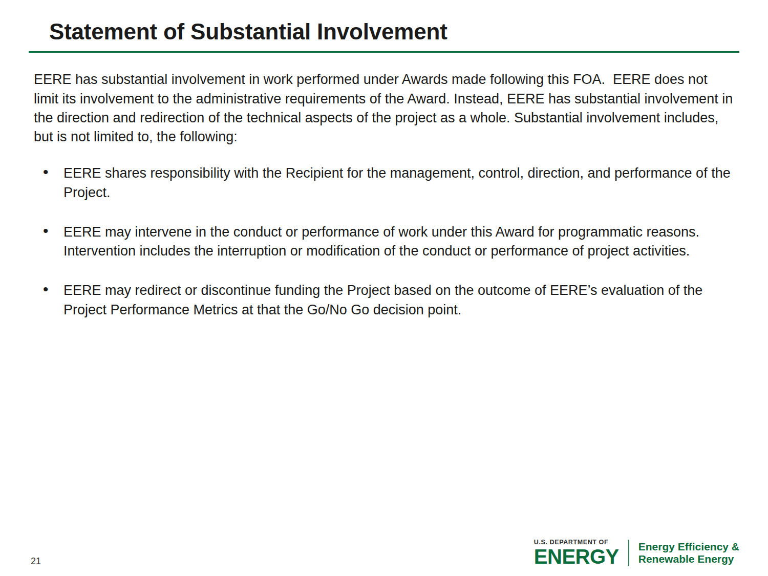Statement of Substantial Involvement
EERE has substantial involvement in work performed under Awards made following this FOA. EERE does not limit its involvement to the administrative requirements of the Award. Instead, EERE has substantial involvement in the direction and redirection of the technical aspects of the project as a whole. Substantial involvement includes, but is not limited to, the following:
EERE shares responsibility with the Recipient for the management, control, direction, and performance of the Project.
EERE may intervene in the conduct or performance of work under this Award for programmatic reasons. Intervention includes the interruption or modification of the conduct or performance of project activities.
EERE may redirect or discontinue funding the Project based on the outcome of EERE’s evaluation of the Project Performance Metrics at that the Go/No Go decision point.
21
U.S. DEPARTMENT OF ENERGY
Energy Efficiency &
Renewable Energy